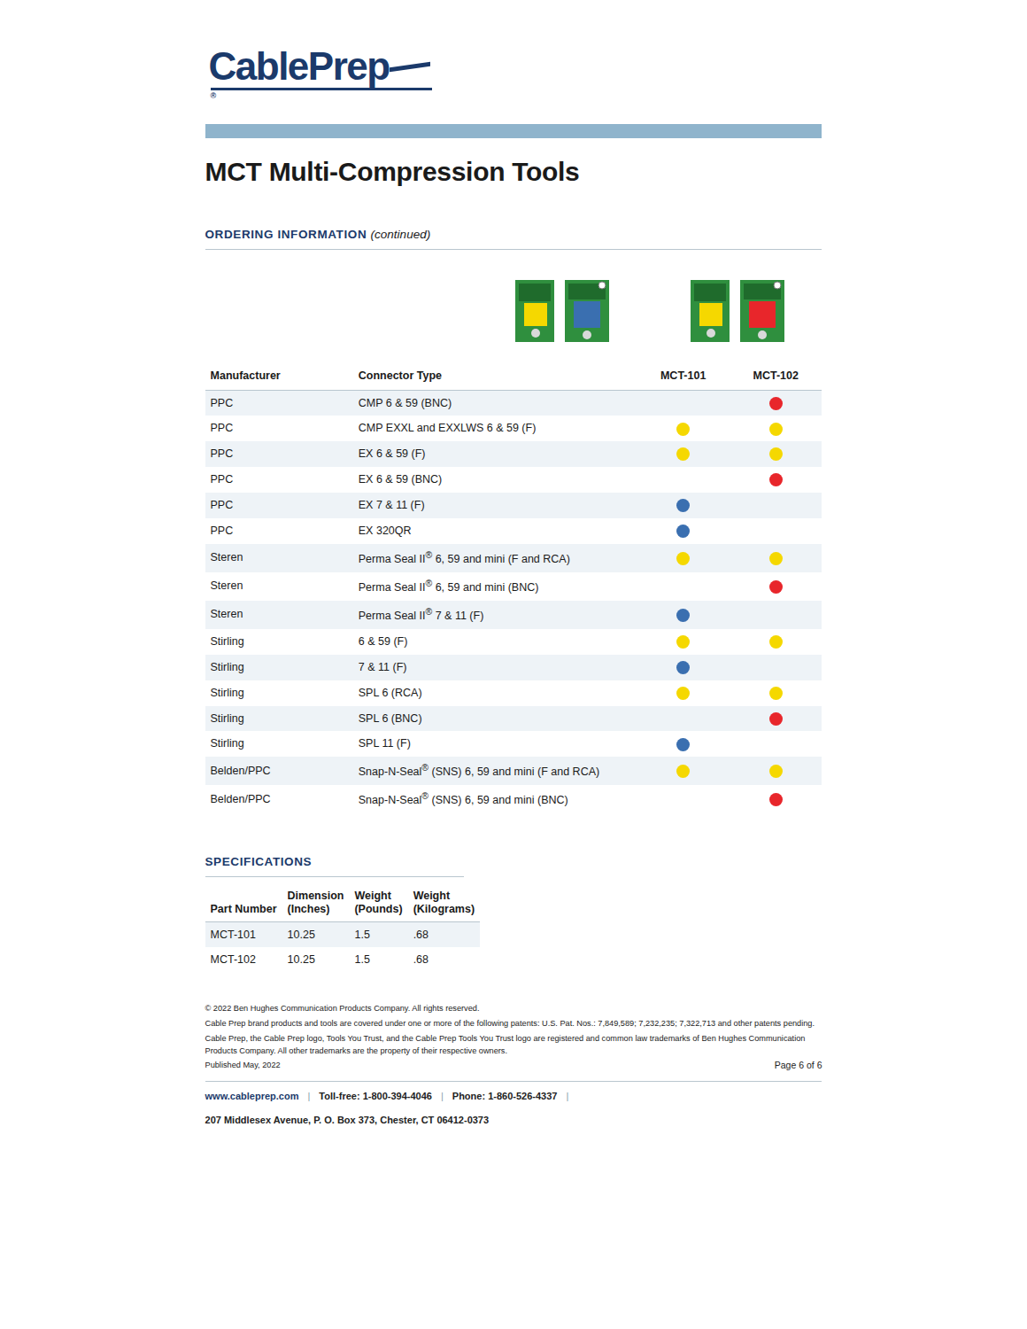CablePrep
®
MCT Multi-Compression Tools
Ordering Information (continued)
| Manufacturer | Connector Type | MCT-101 | MCT-102 |
| --- | --- | --- | --- |
| PPC | CMP 6 & 59 (BNC) | | |
| PPC | CMP EXXL and EXXLWS 6 & 59 (F) | | |
| PPC | EX 6 & 59 (F) | | |
| PPC | EX 6 & 59 (BNC) | | |
| PPC | EX 7 & 11 (F) | | |
| PPC | EX 320QR | | |
| Steren | Perma Seal II ® 6, 59 and mini (F and RCA) | | |
| Steren | Perma Seal II ® 6, 59 and mini (BNC) | | |
| Steren | Perma Seal II ® 7 & 11 (F) | | |
| Stirling | 6 & 59 (F) | | |
| Stirling | 7 & 11 (F) | | |
| Stirling | SPL 6 (RCA) | | |
| Stirling | SPL 6 (BNC) | | |
| Stirling | SPL 11 (F) | | |
| Belden/PPC | Snap-N-Seal ® (SNS) 6, 59 and mini (F and RCA) | | |
| Belden/PPC | Snap-N-Seal ® (SNS) 6, 59 and mini (BNC) | | |
Specifications
| Part Number | Dimension (Inches) | Weight (Pounds) | Weight (Kilograms) |
| --- | --- | --- | --- |
| MCT-101 | 10.25 | 1.5 | .68 |
| MCT-102 | 10.25 | 1.5 | .68 |
© 2022 Ben Hughes Communication Products Company. All rights reserved.
Cable Prep brand products and tools are covered under one or more of the following patents: U.S. Pat. Nos.: 7,849,589; 7,232,235; 7,322,713 and other patents pending.
Cable Prep, the Cable Prep logo, Tools You Trust, and the Cable Prep Tools You Trust logo are registered and common law trademarks of Ben Hughes Communication Products Company. All other trademarks are the property of their respective owners.
Published May, 2022 Page 6 of 6
www.cableprep.com | Toll-free: 1-800-394-4046 | Phone: 1-860-526-4337 | 207 Middlesex Avenue, P. O. Box 373, Chester, CT 06412-0373